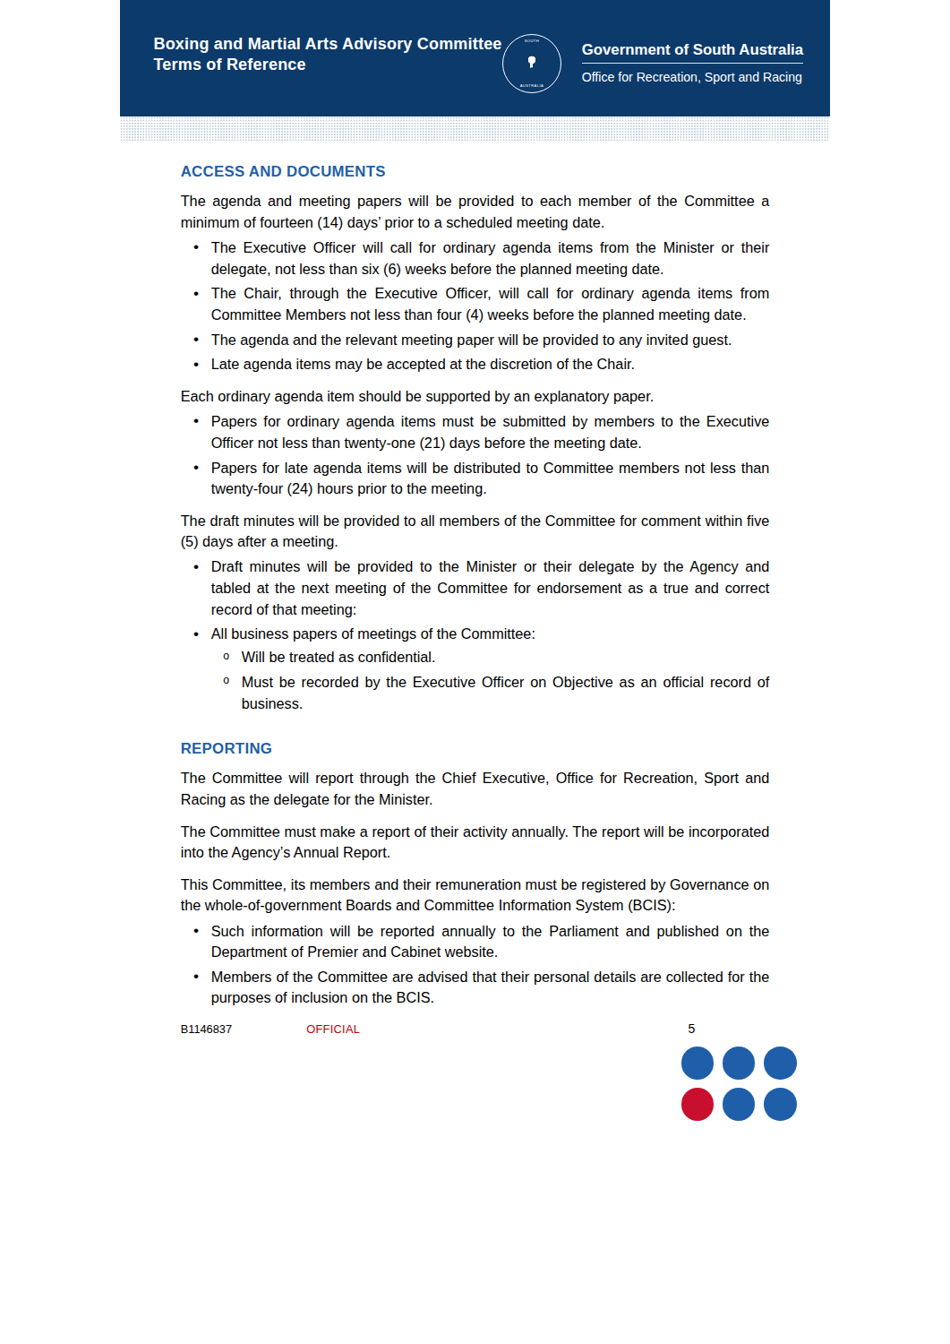Boxing and Martial Arts Advisory Committee
Terms of Reference
SOUTH AUSTRALIA
Government of South Australia
Office for Recreation, Sport and Racing
ACCESS AND DOCUMENTS
The agenda and meeting papers will be provided to each member of the Committee a minimum of fourteen (14) days’ prior to a scheduled meeting date.
The Executive Officer will call for ordinary agenda items from the Minister or their delegate, not less than six (6) weeks before the planned meeting date.
The Chair, through the Executive Officer, will call for ordinary agenda items from Committee Members not less than four (4) weeks before the planned meeting date.
The agenda and the relevant meeting paper will be provided to any invited guest.
Late agenda items may be accepted at the discretion of the Chair.
Each ordinary agenda item should be supported by an explanatory paper.
Papers for ordinary agenda items must be submitted by members to the Executive Officer not less than twenty-one (21) days before the meeting date.
Papers for late agenda items will be distributed to Committee members not less than twenty-four (24) hours prior to the meeting.
The draft minutes will be provided to all members of the Committee for comment within five (5) days after a meeting.
Draft minutes will be provided to the Minister or their delegate by the Agency and tabled at the next meeting of the Committee for endorsement as a true and correct record of that meeting:
All business papers of meetings of the Committee:
Will be treated as confidential.
Must be recorded by the Executive Officer on Objective as an official record of business.
REPORTING
The Committee will report through the Chief Executive, Office for Recreation, Sport and Racing as the delegate for the Minister.
The Committee must make a report of their activity annually. The report will be incorporated into the Agency’s Annual Report.
This Committee, its members and their remuneration must be registered by Governance on the whole-of-government Boards and Committee Information System (BCIS):
Such information will be reported annually to the Parliament and published on the Department of Premier and Cabinet website.
Members of the Committee are advised that their personal details are collected for the purposes of inclusion on the BCIS.
B1146837
OFFICIAL
5